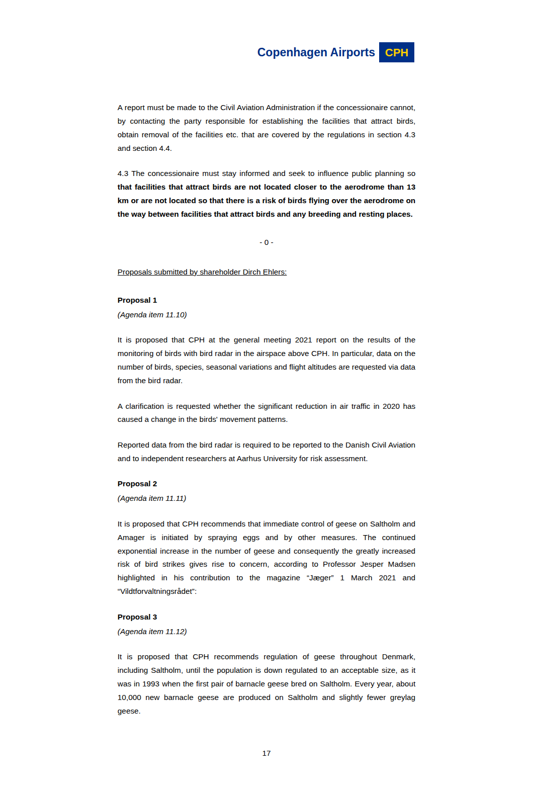A report must be made to the Civil Aviation Administration if the concessionaire cannot, by contacting the party responsible for establishing the facilities that attract birds, obtain removal of the facilities etc. that are covered by the regulations in section 4.3 and section 4.4.
4.3 The concessionaire must stay informed and seek to influence public planning so that facilities that attract birds are not located closer to the aerodrome than 13 km or are not located so that there is a risk of birds flying over the aerodrome on the way between facilities that attract birds and any breeding and resting places.
- 0 -
Proposals submitted by shareholder Dirch Ehlers:
Proposal 1
(Agenda item 11.10)
It is proposed that CPH at the general meeting 2021 report on the results of the monitoring of birds with bird radar in the airspace above CPH. In particular, data on the number of birds, species, seasonal variations and flight altitudes are requested via data from the bird radar.
A clarification is requested whether the significant reduction in air traffic in 2020 has caused a change in the birds' movement patterns.
Reported data from the bird radar is required to be reported to the Danish Civil Aviation and to independent researchers at Aarhus University for risk assessment.
Proposal 2
(Agenda item 11.11)
It is proposed that CPH recommends that immediate control of geese on Saltholm and Amager is initiated by spraying eggs and by other measures. The continued exponential increase in the number of geese and consequently the greatly increased risk of bird strikes gives rise to concern, according to Professor Jesper Madsen highlighted in his contribution to the magazine “Jæger” 1 March 2021 and “Vildtforvaltningsrådet”:
Proposal 3
(Agenda item 11.12)
It is proposed that CPH recommends regulation of geese throughout Denmark, including Saltholm, until the population is down regulated to an acceptable size, as it was in 1993 when the first pair of barnacle geese bred on Saltholm. Every year, about 10,000 new barnacle geese are produced on Saltholm and slightly fewer greylag geese.
17